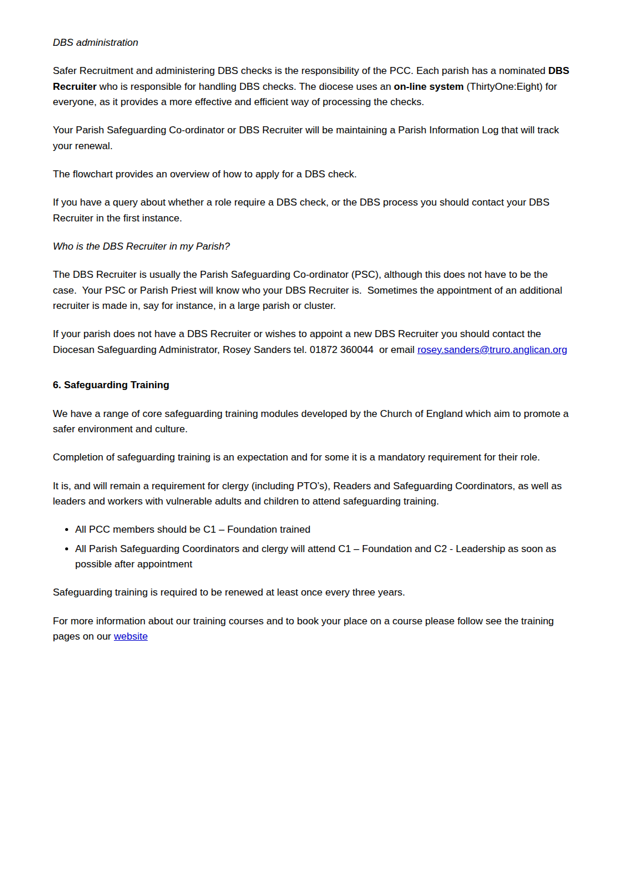DBS administration
Safer Recruitment and administering DBS checks is the responsibility of the PCC. Each parish has a nominated DBS Recruiter who is responsible for handling DBS checks. The diocese uses an on-line system (ThirtyOne:Eight) for everyone, as it provides a more effective and efficient way of processing the checks.
Your Parish Safeguarding Co-ordinator or DBS Recruiter will be maintaining a Parish Information Log that will track your renewal.
The flowchart provides an overview of how to apply for a DBS check.
If you have a query about whether a role require a DBS check, or the DBS process you should contact your DBS Recruiter in the first instance.
Who is the DBS Recruiter in my Parish?
The DBS Recruiter is usually the Parish Safeguarding Co-ordinator (PSC), although this does not have to be the case. Your PSC or Parish Priest will know who your DBS Recruiter is. Sometimes the appointment of an additional recruiter is made in, say for instance, in a large parish or cluster.
If your parish does not have a DBS Recruiter or wishes to appoint a new DBS Recruiter you should contact the Diocesan Safeguarding Administrator, Rosey Sanders tel. 01872 360044 or email rosey.sanders@truro.anglican.org
6. Safeguarding Training
We have a range of core safeguarding training modules developed by the Church of England which aim to promote a safer environment and culture.
Completion of safeguarding training is an expectation and for some it is a mandatory requirement for their role.
It is, and will remain a requirement for clergy (including PTO’s), Readers and Safeguarding Coordinators, as well as leaders and workers with vulnerable adults and children to attend safeguarding training.
All PCC members should be C1 – Foundation trained
All Parish Safeguarding Coordinators and clergy will attend C1 – Foundation and C2 - Leadership as soon as possible after appointment
Safeguarding training is required to be renewed at least once every three years.
For more information about our training courses and to book your place on a course please follow see the training pages on our website